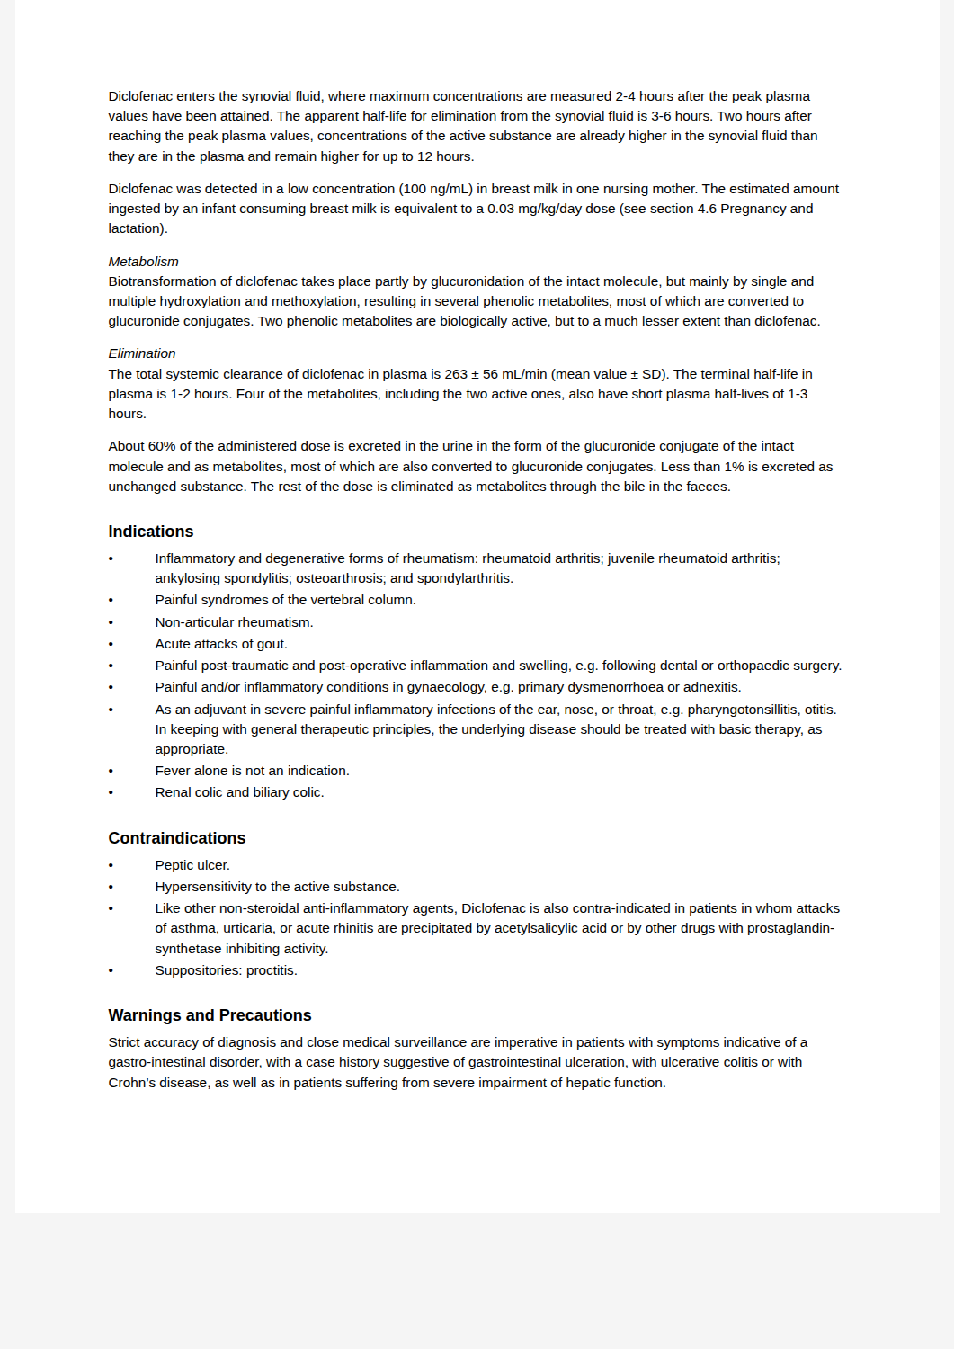Diclofenac enters the synovial fluid, where maximum concentrations are measured 2-4 hours after the peak plasma values have been attained. The apparent half-life for elimination from the synovial fluid is 3-6 hours. Two hours after reaching the peak plasma values, concentrations of the active substance are already higher in the synovial fluid than they are in the plasma and remain higher for up to 12 hours.
Diclofenac was detected in a low concentration (100 ng/mL) in breast milk in one nursing mother. The estimated amount ingested by an infant consuming breast milk is equivalent to a 0.03 mg/kg/day dose (see section 4.6 Pregnancy and lactation).
Metabolism
Biotransformation of diclofenac takes place partly by glucuronidation of the intact molecule, but mainly by single and multiple hydroxylation and methoxylation, resulting in several phenolic metabolites, most of which are converted to glucuronide conjugates. Two phenolic metabolites are biologically active, but to a much lesser extent than diclofenac.
Elimination
The total systemic clearance of diclofenac in plasma is 263 ± 56 mL/min (mean value ± SD). The terminal half-life in plasma is 1-2 hours. Four of the metabolites, including the two active ones, also have short plasma half-lives of 1-3 hours.
About 60% of the administered dose is excreted in the urine in the form of the glucuronide conjugate of the intact molecule and as metabolites, most of which are also converted to glucuronide conjugates. Less than 1% is excreted as unchanged substance. The rest of the dose is eliminated as metabolites through the bile in the faeces.
Indications
Inflammatory and degenerative forms of rheumatism: rheumatoid arthritis; juvenile rheumatoid arthritis; ankylosing spondylitis; osteoarthrosis; and spondylarthritis.
Painful syndromes of the vertebral column.
Non-articular rheumatism.
Acute attacks of gout.
Painful post-traumatic and post-operative inflammation and swelling, e.g. following dental or orthopaedic surgery.
Painful and/or inflammatory conditions in gynaecology, e.g. primary dysmenorrhoea or adnexitis.
As an adjuvant in severe painful inflammatory infections of the ear, nose, or throat, e.g. pharyngotonsillitis, otitis. In keeping with general therapeutic principles, the underlying disease should be treated with basic therapy, as appropriate.
Fever alone is not an indication.
Renal colic and biliary colic.
Contraindications
Peptic ulcer.
Hypersensitivity to the active substance.
Like other non-steroidal anti-inflammatory agents, Diclofenac is also contra-indicated in patients in whom attacks of asthma, urticaria, or acute rhinitis are precipitated by acetylsalicylic acid or by other drugs with prostaglandin-synthetase inhibiting activity.
Suppositories: proctitis.
Warnings and Precautions
Strict accuracy of diagnosis and close medical surveillance are imperative in patients with symptoms indicative of a gastro-intestinal disorder, with a case history suggestive of gastrointestinal ulceration, with ulcerative colitis or with Crohn’s disease, as well as in patients suffering from severe impairment of hepatic function.